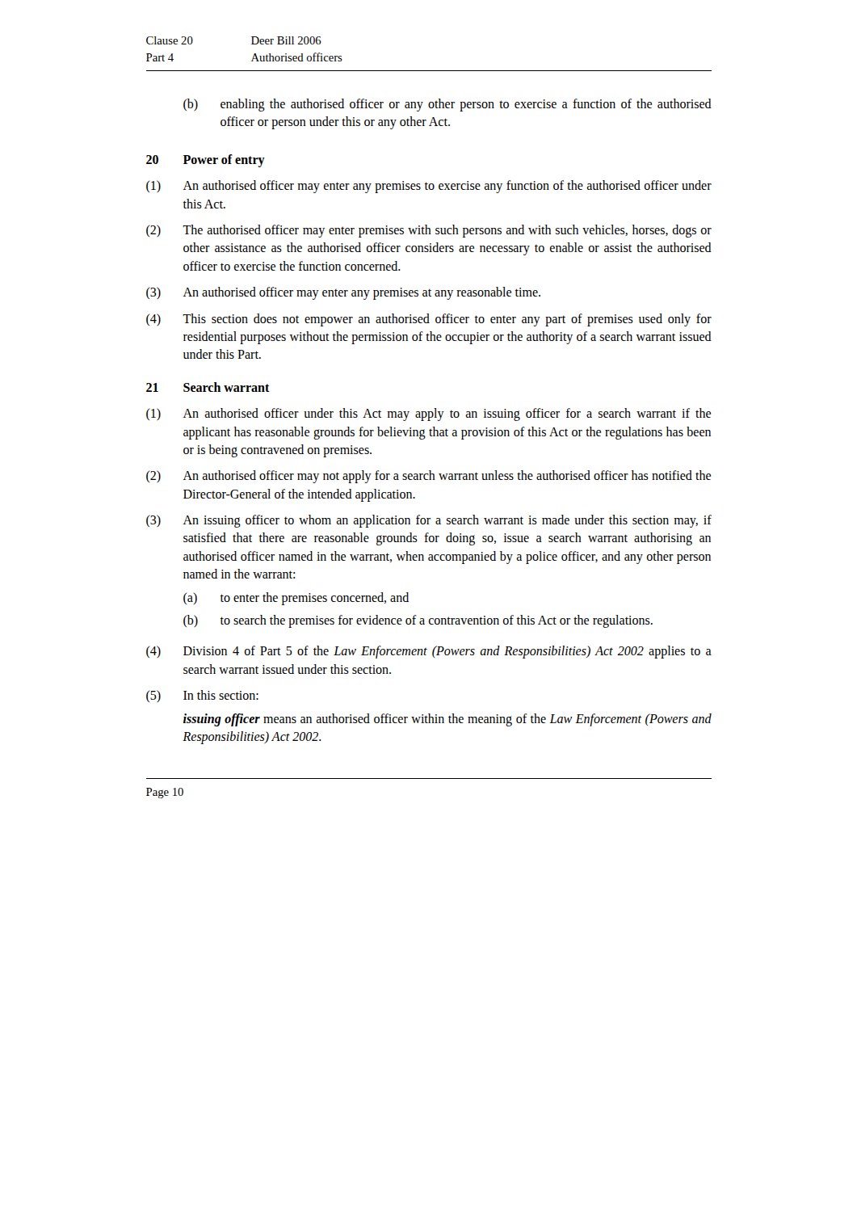Clause 20 Deer Bill 2006
Part 4 Authorised officers
(b) enabling the authorised officer or any other person to exercise a function of the authorised officer or person under this or any other Act.
20 Power of entry
(1) An authorised officer may enter any premises to exercise any function of the authorised officer under this Act.
(2) The authorised officer may enter premises with such persons and with such vehicles, horses, dogs or other assistance as the authorised officer considers are necessary to enable or assist the authorised officer to exercise the function concerned.
(3) An authorised officer may enter any premises at any reasonable time.
(4) This section does not empower an authorised officer to enter any part of premises used only for residential purposes without the permission of the occupier or the authority of a search warrant issued under this Part.
21 Search warrant
(1) An authorised officer under this Act may apply to an issuing officer for a search warrant if the applicant has reasonable grounds for believing that a provision of this Act or the regulations has been or is being contravened on premises.
(2) An authorised officer may not apply for a search warrant unless the authorised officer has notified the Director-General of the intended application.
(3) An issuing officer to whom an application for a search warrant is made under this section may, if satisfied that there are reasonable grounds for doing so, issue a search warrant authorising an authorised officer named in the warrant, when accompanied by a police officer, and any other person named in the warrant:
(a) to enter the premises concerned, and
(b) to search the premises for evidence of a contravention of this Act or the regulations.
(4) Division 4 of Part 5 of the Law Enforcement (Powers and Responsibilities) Act 2002 applies to a search warrant issued under this section.
(5) In this section:
issuing officer means an authorised officer within the meaning of the Law Enforcement (Powers and Responsibilities) Act 2002.
Page 10